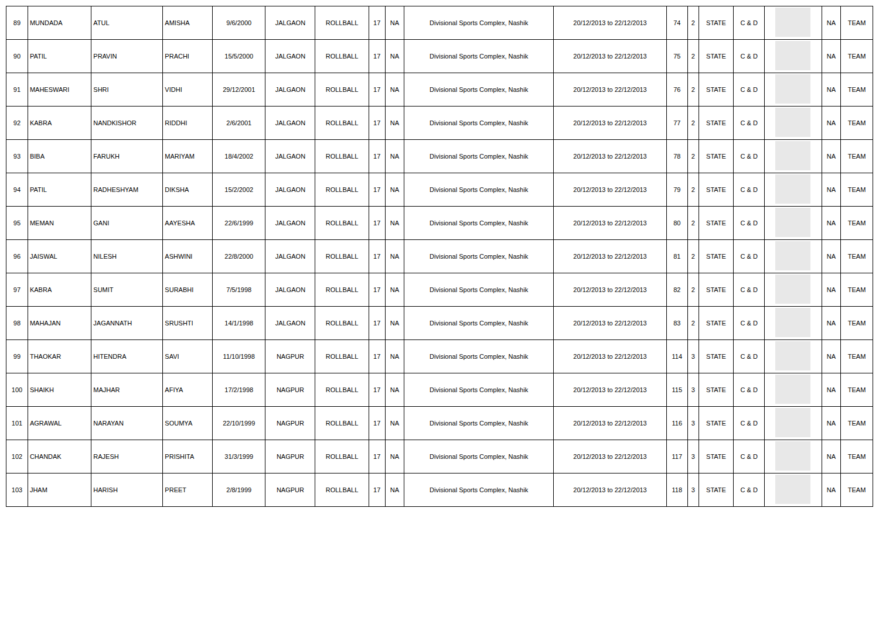| 89 | MUNDADA | ATUL | AMISHA | 9/6/2000 | JALGAON | ROLLBALL | 17 | NA | Divisional Sports Complex, Nashik | 20/12/2013 to 22/12/2013 | 74 | 2 | STATE | C & D | | NA | TEAM |
| 90 | PATIL | PRAVIN | PRACHI | 15/5/2000 | JALGAON | ROLLBALL | 17 | NA | Divisional Sports Complex, Nashik | 20/12/2013 to 22/12/2013 | 75 | 2 | STATE | C & D | | NA | TEAM |
| 91 | MAHESWARI | SHRI | VIDHI | 29/12/2001 | JALGAON | ROLLBALL | 17 | NA | Divisional Sports Complex, Nashik | 20/12/2013 to 22/12/2013 | 76 | 2 | STATE | C & D | | NA | TEAM |
| 92 | KABRA | NANDKISHOR | RIDDHI | 2/6/2001 | JALGAON | ROLLBALL | 17 | NA | Divisional Sports Complex, Nashik | 20/12/2013 to 22/12/2013 | 77 | 2 | STATE | C & D | | NA | TEAM |
| 93 | BIBA | FARUKH | MARIYAM | 18/4/2002 | JALGAON | ROLLBALL | 17 | NA | Divisional Sports Complex, Nashik | 20/12/2013 to 22/12/2013 | 78 | 2 | STATE | C & D | | NA | TEAM |
| 94 | PATIL | RADHESHYAM | DIKSHA | 15/2/2002 | JALGAON | ROLLBALL | 17 | NA | Divisional Sports Complex, Nashik | 20/12/2013 to 22/12/2013 | 79 | 2 | STATE | C & D | | NA | TEAM |
| 95 | MEMAN | GANI | AAYESHA | 22/6/1999 | JALGAON | ROLLBALL | 17 | NA | Divisional Sports Complex, Nashik | 20/12/2013 to 22/12/2013 | 80 | 2 | STATE | C & D | | NA | TEAM |
| 96 | JAISWAL | NILESH | ASHWINI | 22/8/2000 | JALGAON | ROLLBALL | 17 | NA | Divisional Sports Complex, Nashik | 20/12/2013 to 22/12/2013 | 81 | 2 | STATE | C & D | | NA | TEAM |
| 97 | KABRA | SUMIT | SURABHI | 7/5/1998 | JALGAON | ROLLBALL | 17 | NA | Divisional Sports Complex, Nashik | 20/12/2013 to 22/12/2013 | 82 | 2 | STATE | C & D | | NA | TEAM |
| 98 | MAHAJAN | JAGANNATH | SRUSHTI | 14/1/1998 | JALGAON | ROLLBALL | 17 | NA | Divisional Sports Complex, Nashik | 20/12/2013 to 22/12/2013 | 83 | 2 | STATE | C & D | | NA | TEAM |
| 99 | THAOKAR | HITENDRA | SAVI | 11/10/1998 | NAGPUR | ROLLBALL | 17 | NA | Divisional Sports Complex, Nashik | 20/12/2013 to 22/12/2013 | 114 | 3 | STATE | C & D | | NA | TEAM |
| 100 | SHAIKH | MAJHAR | AFIYA | 17/2/1998 | NAGPUR | ROLLBALL | 17 | NA | Divisional Sports Complex, Nashik | 20/12/2013 to 22/12/2013 | 115 | 3 | STATE | C & D | | NA | TEAM |
| 101 | AGRAWAL | NARAYAN | SOUMYA | 22/10/1999 | NAGPUR | ROLLBALL | 17 | NA | Divisional Sports Complex, Nashik | 20/12/2013 to 22/12/2013 | 116 | 3 | STATE | C & D | | NA | TEAM |
| 102 | CHANDAK | RAJESH | PRISHITA | 31/3/1999 | NAGPUR | ROLLBALL | 17 | NA | Divisional Sports Complex, Nashik | 20/12/2013 to 22/12/2013 | 117 | 3 | STATE | C & D | | NA | TEAM |
| 103 | JHAM | HARISH | PREET | 2/8/1999 | NAGPUR | ROLLBALL | 17 | NA | Divisional Sports Complex, Nashik | 20/12/2013 to 22/12/2013 | 118 | 3 | STATE | C & D | | NA | TEAM |